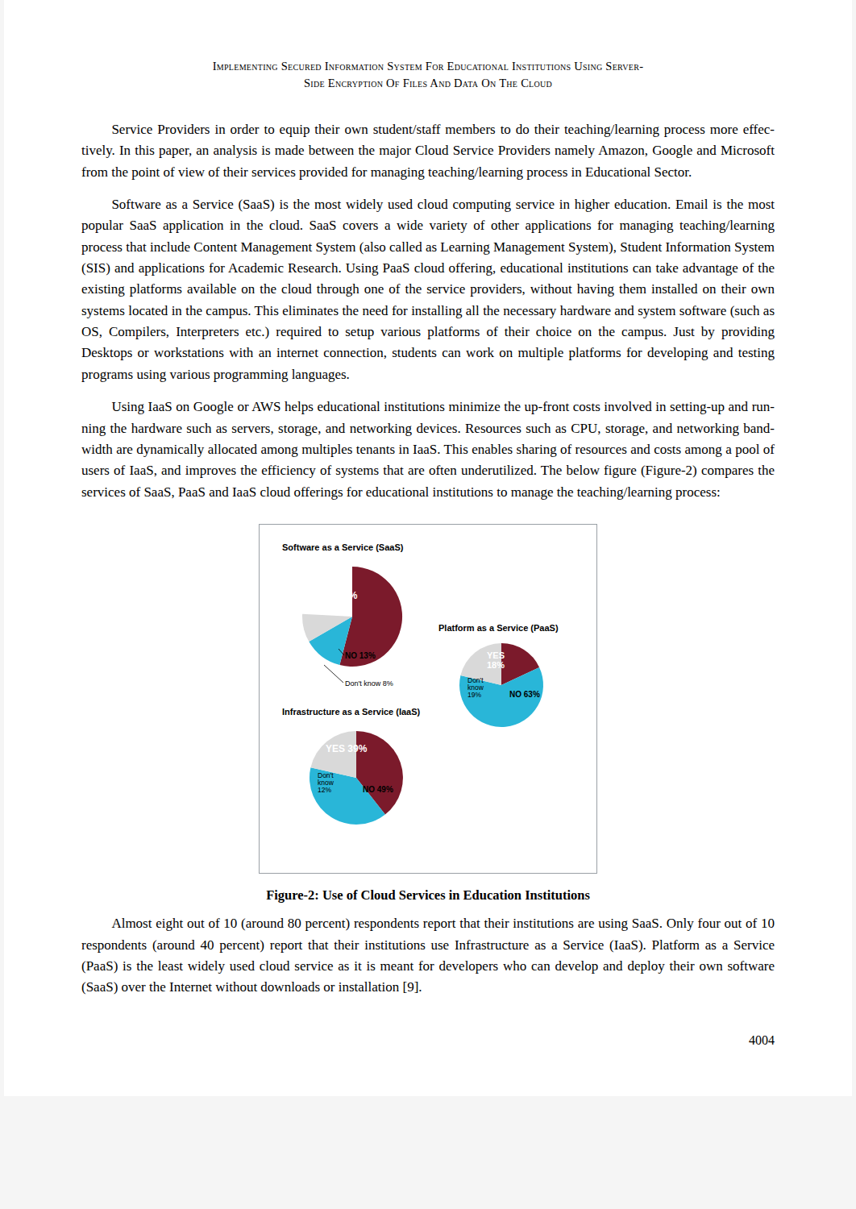Implementing Secured Information System For Educational Institutions Using Server-
Side Encryption Of Files And Data On The Cloud
Service Providers in order to equip their own student/staff members to do their teaching/learning process more effectively. In this paper, an analysis is made between the major Cloud Service Providers namely Amazon, Google and Microsoft from the point of view of their services provided for managing teaching/learning process in Educational Sector.
Software as a Service (SaaS) is the most widely used cloud computing service in higher education. Email is the most popular SaaS application in the cloud. SaaS covers a wide variety of other applications for managing teaching/learning process that include Content Management System (also called as Learning Management System), Student Information System (SIS) and applications for Academic Research. Using PaaS cloud offering, educational institutions can take advantage of the existing platforms available on the cloud through one of the service providers, without having them installed on their own systems located in the campus. This eliminates the need for installing all the necessary hardware and system software (such as OS, Compilers, Interpreters etc.) required to setup various platforms of their choice on the campus. Just by providing Desktops or workstations with an internet connection, students can work on multiple platforms for developing and testing programs using various programming languages.
Using IaaS on Google or AWS helps educational institutions minimize the up-front costs involved in setting-up and running the hardware such as servers, storage, and networking devices. Resources such as CPU, storage, and networking bandwidth are dynamically allocated among multiples tenants in IaaS. This enables sharing of resources and costs among a pool of users of IaaS, and improves the efficiency of systems that are often underutilized. The below figure (Figure-2) compares the services of SaaS, PaaS and IaaS cloud offerings for educational institutions to manage the teaching/learning process:
Use of Cloud Services in Education Institutions Three pie charts. Software as a Service: Yes 79 percent, No 13 percent, Don't know 8 percent. Platform as a Service: Yes 18 percent, No 63 percent, Don't know 19 percent. Infrastructure as a Service: Yes 39 percent, No 49 percent, Don't know 12 percent. Software as a Service (SaaS) YES 79% NO 13% Don't know 8% Platform as a Service (PaaS) YES 18% Don't know 19% NO 63% Infrastructure as a Service (IaaS) YES 39% Don't know 12% NO 49%
Figure-2: Use of Cloud Services in Education Institutions
Almost eight out of 10 (around 80 percent) respondents report that their institutions are using SaaS. Only four out of 10 respondents (around 40 percent) report that their institutions use Infrastructure as a Service (IaaS). Platform as a Service (PaaS) is the least widely used cloud service as it is meant for developers who can develop and deploy their own software (SaaS) over the Internet without downloads or installation [9].
4004